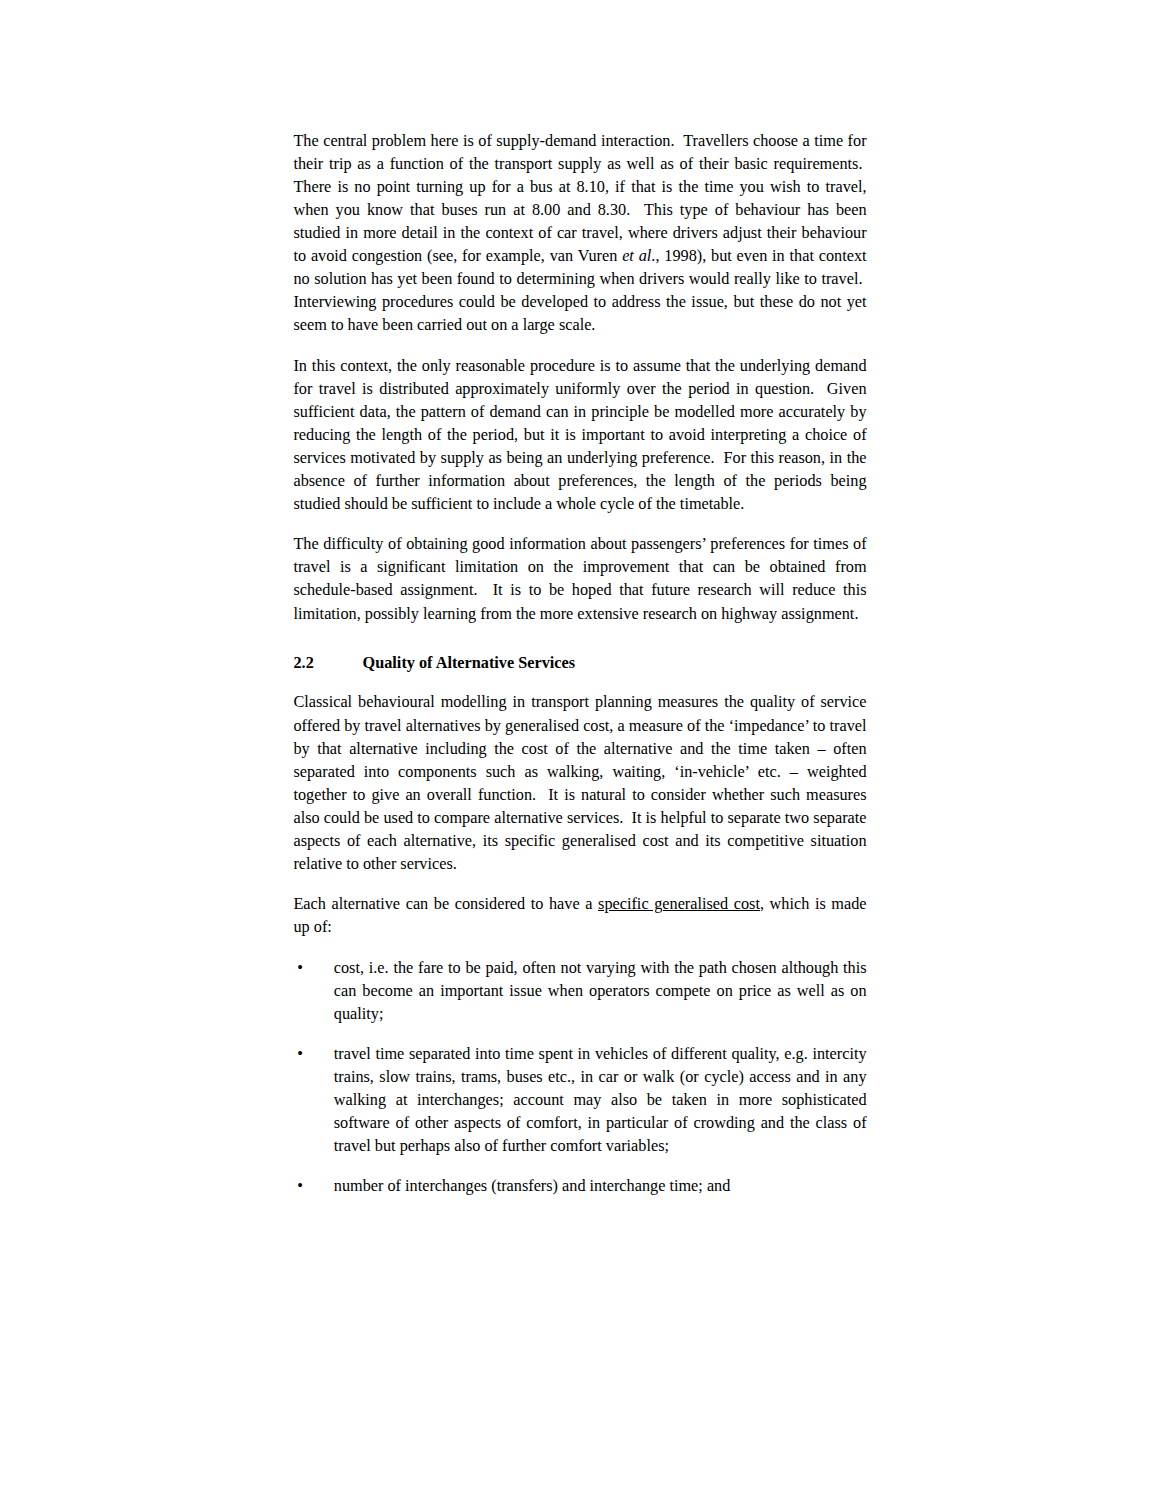The central problem here is of supply-demand interaction. Travellers choose a time for their trip as a function of the transport supply as well as of their basic requirements. There is no point turning up for a bus at 8.10, if that is the time you wish to travel, when you know that buses run at 8.00 and 8.30. This type of behaviour has been studied in more detail in the context of car travel, where drivers adjust their behaviour to avoid congestion (see, for example, van Vuren et al., 1998), but even in that context no solution has yet been found to determining when drivers would really like to travel. Interviewing procedures could be developed to address the issue, but these do not yet seem to have been carried out on a large scale.
In this context, the only reasonable procedure is to assume that the underlying demand for travel is distributed approximately uniformly over the period in question. Given sufficient data, the pattern of demand can in principle be modelled more accurately by reducing the length of the period, but it is important to avoid interpreting a choice of services motivated by supply as being an underlying preference. For this reason, in the absence of further information about preferences, the length of the periods being studied should be sufficient to include a whole cycle of the timetable.
The difficulty of obtaining good information about passengers’ preferences for times of travel is a significant limitation on the improvement that can be obtained from schedule-based assignment. It is to be hoped that future research will reduce this limitation, possibly learning from the more extensive research on highway assignment.
2.2 Quality of Alternative Services
Classical behavioural modelling in transport planning measures the quality of service offered by travel alternatives by generalised cost, a measure of the ‘impedance’ to travel by that alternative including the cost of the alternative and the time taken – often separated into components such as walking, waiting, ‘in-vehicle’ etc. – weighted together to give an overall function. It is natural to consider whether such measures also could be used to compare alternative services. It is helpful to separate two separate aspects of each alternative, its specific generalised cost and its competitive situation relative to other services.
Each alternative can be considered to have a specific generalised cost, which is made up of:
cost, i.e. the fare to be paid, often not varying with the path chosen although this can become an important issue when operators compete on price as well as on quality;
travel time separated into time spent in vehicles of different quality, e.g. intercity trains, slow trains, trams, buses etc., in car or walk (or cycle) access and in any walking at interchanges; account may also be taken in more sophisticated software of other aspects of comfort, in particular of crowding and the class of travel but perhaps also of further comfort variables;
number of interchanges (transfers) and interchange time; and